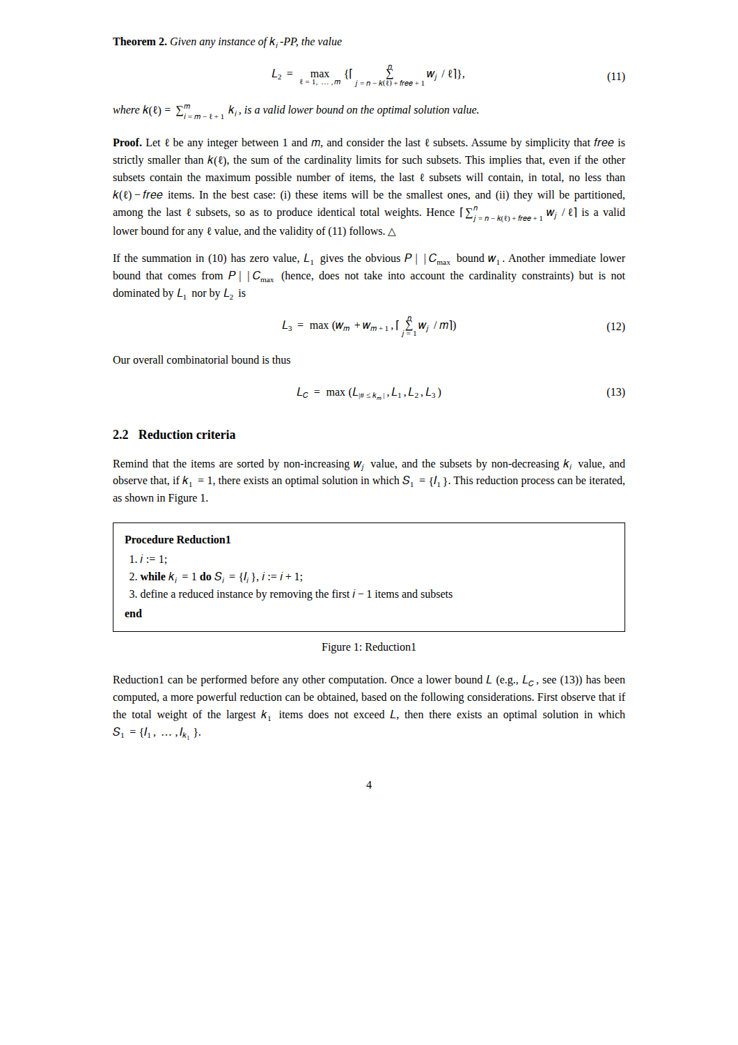Theorem 2. Given any instance of ki-PP, the value
L2 = max ℓ=1,…,m { ⌈ ∑ j=n−k(ℓ)+free+1 n wj / ℓ ⌉ } , (11)
where k(ℓ)=∑i=m−ℓ+1mki, is a valid lower bound on the optimal solution value.
Proof. Let ℓ be any integer between 1 and m, and consider the last ℓ subsets. Assume by simplicity that free is strictly smaller than k(ℓ), the sum of the cardinality limits for such subsets. This implies that, even if the other subsets contain the maximum possible number of items, the last ℓ subsets will contain, in total, no less than k(ℓ)−free items. In the best case: (i) these items will be the smallest ones, and (ii) they will be partitioned, among the last ℓ subsets, so as to produce identical total weights. Hence ⌈∑j=n−k(ℓ)+free+1nwj/ℓ⌉ is a valid lower bound for any ℓ value, and the validity of (11) follows. △
If the summation in (10) has zero value, L1 gives the obvious P||Cmax bound w1. Another immediate lower bound that comes from P||Cmax (hence, does not take into account the cardinality constraints) but is not dominated by L1 nor by L2 is
L3 = max ( wm + wm+1 , ⌈ ∑ j=1 n wj / m ⌉ ) (12)
Our overall combinatorial bound is thus
LC = max ( L|#≤km| , L1 , L2 , L3 ) (13)
2.2 Reduction criteria
Remind that the items are sorted by non-increasing wj value, and the subsets by non-decreasing ki value, and observe that, if k1=1, there exists an optimal solution in which S1={I1}. This reduction process can be iterated, as shown in Figure 1.
Procedure Reduction1
i:=1;
while ki=1 do Si={Ii}, i:=i+1;
define a reduced instance by removing the first i−1 items and subsets
end
Figure 1: Reduction1
Reduction1 can be performed before any other computation. Once a lower bound L (e.g., LC, see (13)) has been computed, a more powerful reduction can be obtained, based on the following considerations. First observe that if the total weight of the largest k1 items does not exceed L, then there exists an optimal solution in which S1={I1,…,Ik1}.
4